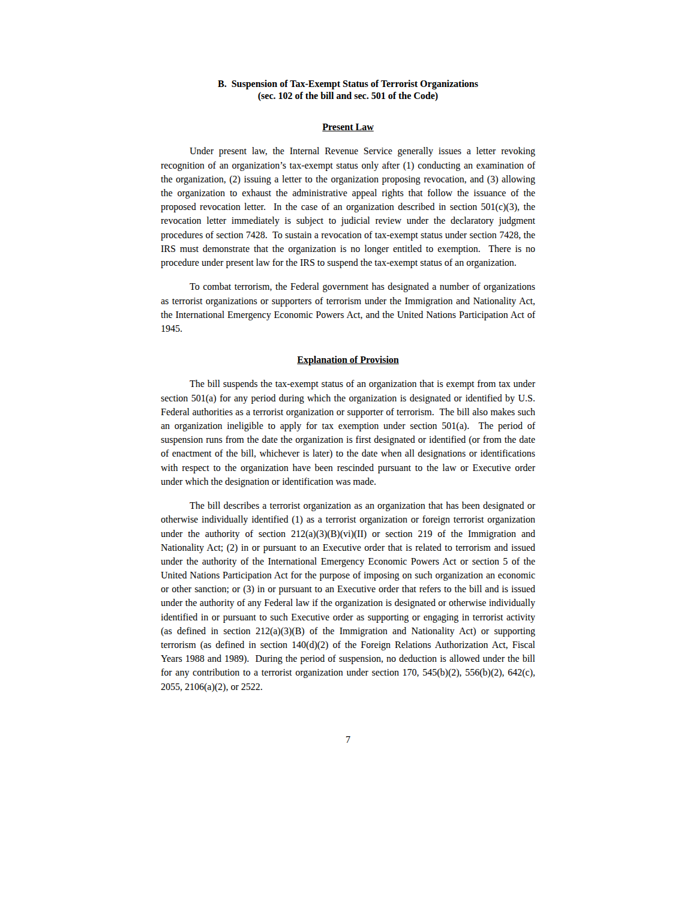B. Suspension of Tax-Exempt Status of Terrorist Organizations (sec. 102 of the bill and sec. 501 of the Code)
Present Law
Under present law, the Internal Revenue Service generally issues a letter revoking recognition of an organization’s tax-exempt status only after (1) conducting an examination of the organization, (2) issuing a letter to the organization proposing revocation, and (3) allowing the organization to exhaust the administrative appeal rights that follow the issuance of the proposed revocation letter. In the case of an organization described in section 501(c)(3), the revocation letter immediately is subject to judicial review under the declaratory judgment procedures of section 7428. To sustain a revocation of tax-exempt status under section 7428, the IRS must demonstrate that the organization is no longer entitled to exemption. There is no procedure under present law for the IRS to suspend the tax-exempt status of an organization.
To combat terrorism, the Federal government has designated a number of organizations as terrorist organizations or supporters of terrorism under the Immigration and Nationality Act, the International Emergency Economic Powers Act, and the United Nations Participation Act of 1945.
Explanation of Provision
The bill suspends the tax-exempt status of an organization that is exempt from tax under section 501(a) for any period during which the organization is designated or identified by U.S. Federal authorities as a terrorist organization or supporter of terrorism. The bill also makes such an organization ineligible to apply for tax exemption under section 501(a). The period of suspension runs from the date the organization is first designated or identified (or from the date of enactment of the bill, whichever is later) to the date when all designations or identifications with respect to the organization have been rescinded pursuant to the law or Executive order under which the designation or identification was made.
The bill describes a terrorist organization as an organization that has been designated or otherwise individually identified (1) as a terrorist organization or foreign terrorist organization under the authority of section 212(a)(3)(B)(vi)(II) or section 219 of the Immigration and Nationality Act; (2) in or pursuant to an Executive order that is related to terrorism and issued under the authority of the International Emergency Economic Powers Act or section 5 of the United Nations Participation Act for the purpose of imposing on such organization an economic or other sanction; or (3) in or pursuant to an Executive order that refers to the bill and is issued under the authority of any Federal law if the organization is designated or otherwise individually identified in or pursuant to such Executive order as supporting or engaging in terrorist activity (as defined in section 212(a)(3)(B) of the Immigration and Nationality Act) or supporting terrorism (as defined in section 140(d)(2) of the Foreign Relations Authorization Act, Fiscal Years 1988 and 1989). During the period of suspension, no deduction is allowed under the bill for any contribution to a terrorist organization under section 170, 545(b)(2), 556(b)(2), 642(c), 2055, 2106(a)(2), or 2522.
7